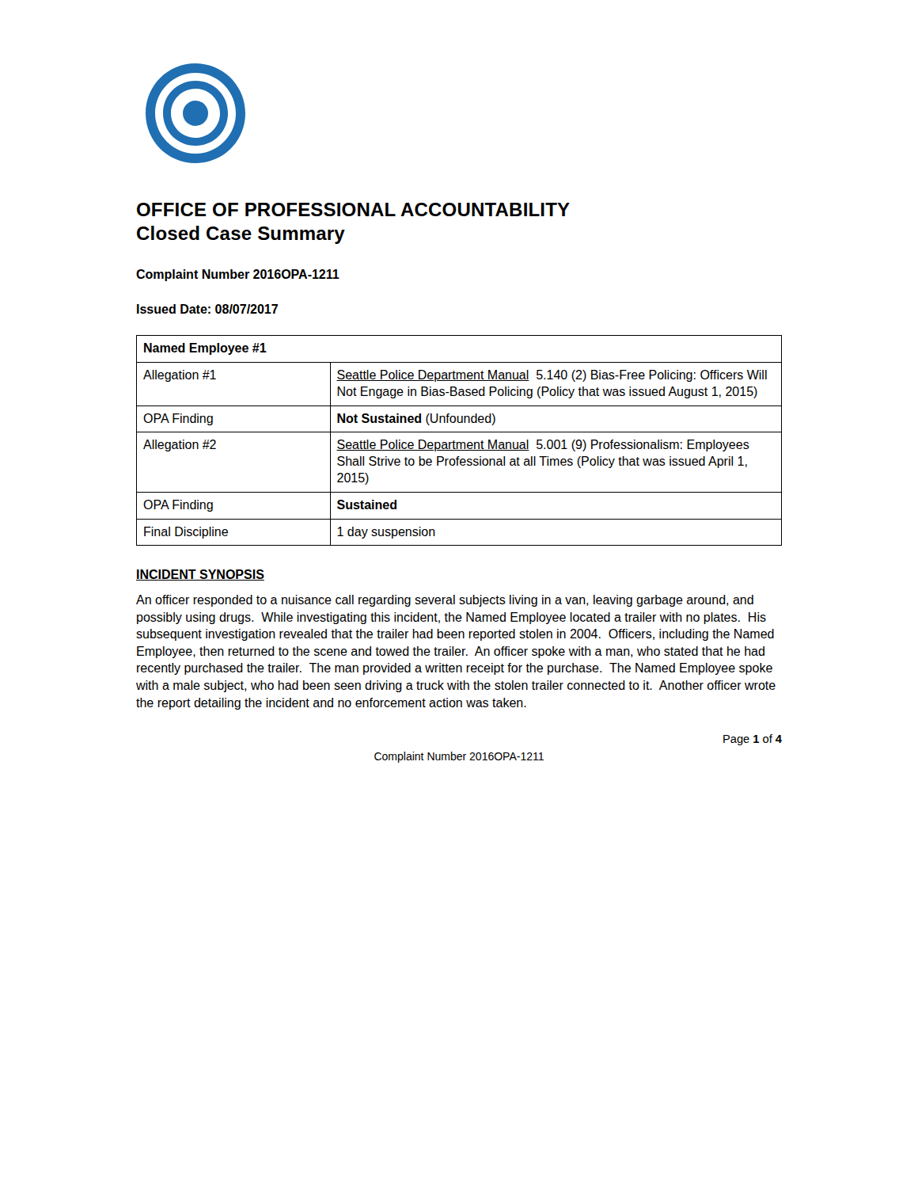OFFICE OF PROFESSIONAL ACCOUNTABILITYClosed Case Summary
Complaint Number 2016OPA-1211
Issued Date: 08/07/2017
| Named Employee #1 |
| Allegation #1 | Seattle Police Department Manual 5.140 (2) Bias-Free Policing: Officers Will Not Engage in Bias-Based Policing (Policy that was issued August 1, 2015) |
| OPA Finding | Not Sustained (Unfounded) |
| Allegation #2 | Seattle Police Department Manual 5.001 (9) Professionalism: Employees Shall Strive to be Professional at all Times (Policy that was issued April 1, 2015) |
| OPA Finding | Sustained |
| Final Discipline | 1 day suspension |
INCIDENT SYNOPSIS
An officer responded to a nuisance call regarding several subjects living in a van, leaving garbage around, and possibly using drugs. While investigating this incident, the Named Employee located a trailer with no plates. His subsequent investigation revealed that the trailer had been reported stolen in 2004. Officers, including the Named Employee, then returned to the scene and towed the trailer. An officer spoke with a man, who stated that he had recently purchased the trailer. The man provided a written receipt for the purchase. The Named Employee spoke with a male subject, who had been seen driving a truck with the stolen trailer connected to it. Another officer wrote the report detailing the incident and no enforcement action was taken.
Page 1 of 4
Complaint Number 2016OPA-1211